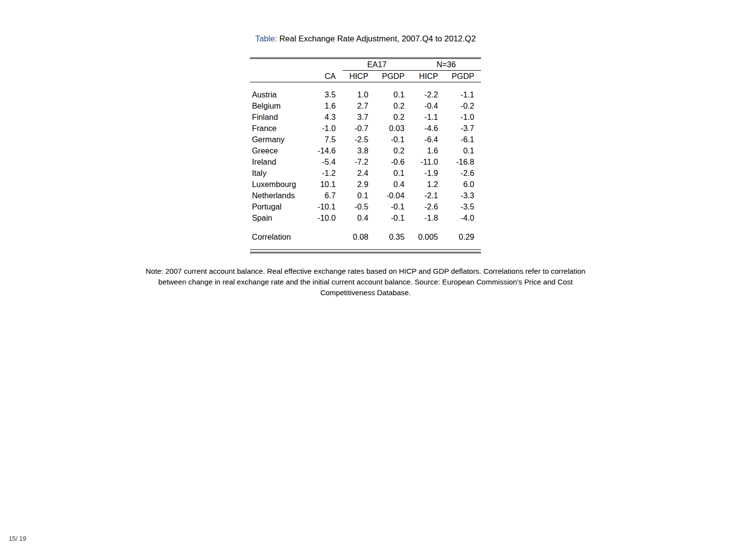Table: Real Exchange Rate Adjustment, 2007.Q4 to 2012.Q2
| | | EA17 | N=36 |
| --- | --- | --- | --- |
| | CA | HICP | PGDP | HICP | PGDP |
| Austria | 3.5 | 1.0 | 0.1 | -2.2 | -1.1 |
| Belgium | 1.6 | 2.7 | 0.2 | -0.4 | -0.2 |
| Finland | 4.3 | 3.7 | 0.2 | -1.1 | -1.0 |
| France | -1.0 | -0.7 | 0.03 | -4.6 | -3.7 |
| Germany | 7.5 | -2.5 | -0.1 | -6.4 | -6.1 |
| Greece | -14.6 | 3.8 | 0.2 | 1.6 | 0.1 |
| Ireland | -5.4 | -7.2 | -0.6 | -11.0 | -16.8 |
| Italy | -1.2 | 2.4 | 0.1 | -1.9 | -2.6 |
| Luxembourg | 10.1 | 2.9 | 0.4 | 1.2 | 6.0 |
| Netherlands | 6.7 | 0.1 | -0.04 | -2.1 | -3.3 |
| Portugal | -10.1 | -0.5 | -0.1 | -2.6 | -3.5 |
| Spain | -10.0 | 0.4 | -0.1 | -1.8 | -4.0 |
| Correlation | | 0.08 | 0.35 | 0.005 | 0.29 |
Note: 2007 current account balance. Real effective exchange rates based on HICP and GDP deflators. Correlations refer to correlation between change in real exchange rate and the initial current account balance. Source: European Commission's Price and Cost Competitiveness Database.
15/ 19